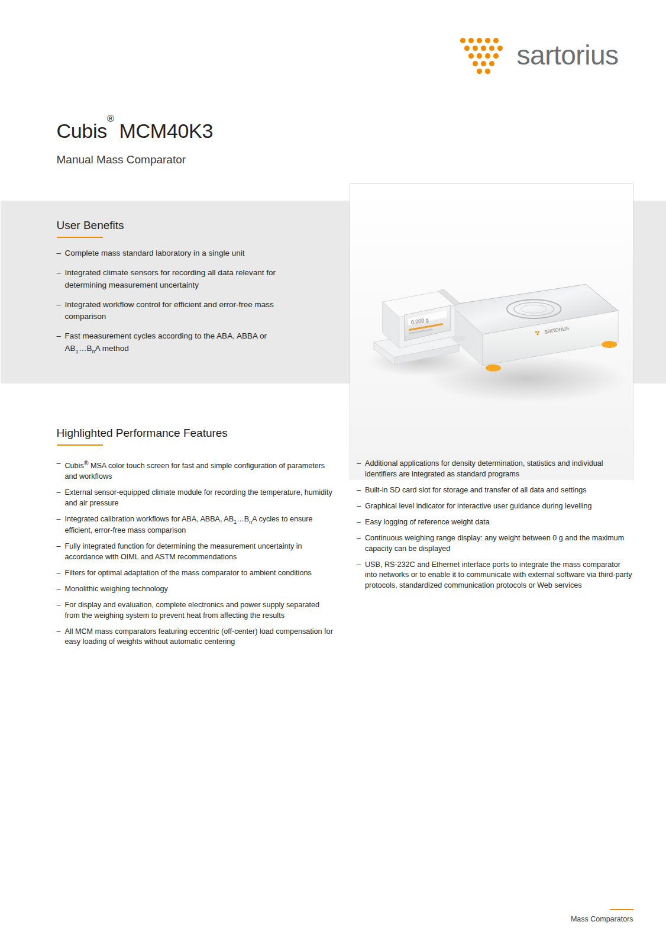sartorius
Cubis® MCM40K3
Manual Mass Comparator
User Benefits
Complete mass standard laboratory in a single unit
Integrated climate sensors for recording all data relevant for determining measurement uncertainty
Integrated workflow control for efficient and error-free mass comparison
Fast measurement cycles according to the ABA, ABBA or AB1…BnA method
sartorius 0.000 g
Highlighted Performance Features
Cubis® MSA color touch screen for fast and simple configuration of parameters and workflows
External sensor-equipped climate module for recording the temperature, humidity and air pressure
Integrated calibration workflows for ABA, ABBA, AB1…BnA cycles to ensure efficient, error-free mass comparison
Fully integrated function for determining the measurement uncertainty in accordance with OIML and ASTM recommendations
Filters for optimal adaptation of the mass comparator to ambient conditions
Monolithic weighing technology
For display and evaluation, complete electronics and power supply separated from the weighing system to prevent heat from affecting the results
All MCM mass comparators featuring eccentric (off-center) load compensation for easy loading of weights without automatic centering
Additional applications for density determination, statistics and individual identifiers are integrated as standard programs
Built-in SD card slot for storage and transfer of all data and settings
Graphical level indicator for interactive user guidance during levelling
Easy logging of reference weight data
Continuous weighing range display: any weight between 0 g and the maximum capacity can be displayed
USB, RS-232C and Ethernet interface ports to integrate the mass comparator into networks or to enable it to communicate with external software via third-party protocols, standardized communication protocols or Web services
Mass Comparators